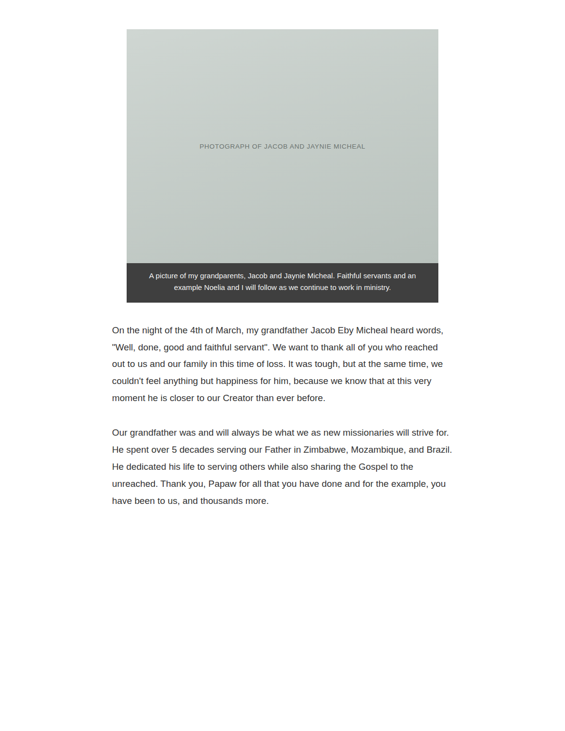Photograph of Jacob and Jaynie Micheal
A picture of my grandparents, Jacob and Jaynie Micheal. Faithful servants and an example Noelia and I will follow as we continue to work in ministry.
On the night of the 4th of March, my grandfather Jacob Eby Micheal heard words, "Well, done, good and faithful servant". We want to thank all of you who reached out to us and our family in this time of loss. It was tough, but at the same time, we couldn't feel anything but happiness for him, because we know that at this very moment he is closer to our Creator than ever before.
Our grandfather was and will always be what we as new missionaries will strive for. He spent over 5 decades serving our Father in Zimbabwe, Mozambique, and Brazil. He dedicated his life to serving others while also sharing the Gospel to the unreached. Thank you, Papaw for all that you have done and for the example, you have been to us, and thousands more.